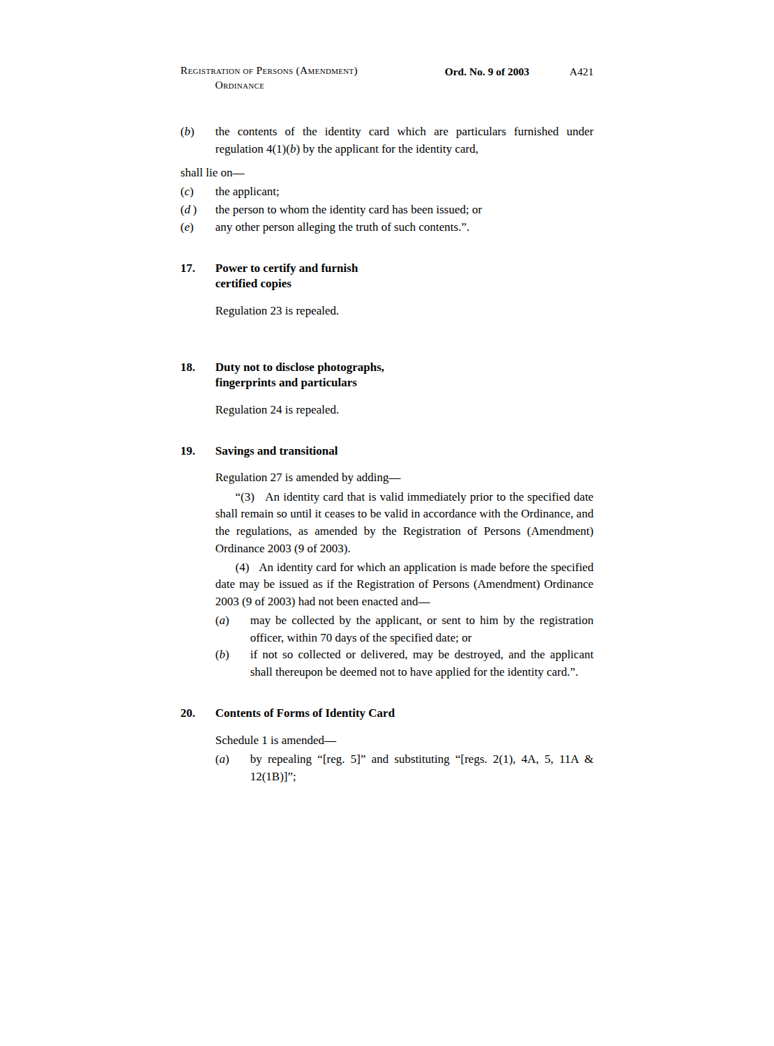Registration of Persons (Amendment) Ordinance
Ord. No. 9 of 2003
A421
(b)
the contents of the identity card which are particulars furnished under regulation 4(1)(b) by the applicant for the identity card,
shall lie on—
(c)
the applicant;
(d )
the person to whom the identity card has been issued; or
(e)
any other person alleging the truth of such contents.”.
17. Power to certify and furnish
certified copies
Regulation 23 is repealed.
18. Duty not to disclose photographs,
fingerprints and particulars
Regulation 24 is repealed.
19. Savings and transitional
Regulation 27 is amended by adding—
“(3) An identity card that is valid immediately prior to the specified date shall remain so until it ceases to be valid in accordance with the Ordinance, and the regulations, as amended by the Registration of Persons (Amendment) Ordinance 2003 (9 of 2003).
(4) An identity card for which an application is made before the specified date may be issued as if the Registration of Persons (Amendment) Ordinance 2003 (9 of 2003) had not been enacted and—
(a)
may be collected by the applicant, or sent to him by the registration officer, within 70 days of the specified date; or
(b)
if not so collected or delivered, may be destroyed, and the applicant shall thereupon be deemed not to have applied for the identity card.”.
20. Contents of Forms of Identity Card
Schedule 1 is amended—
(a)
by repealing “[reg. 5]” and substituting “[regs. 2(1), 4A, 5, 11A & 12(1B)]”;